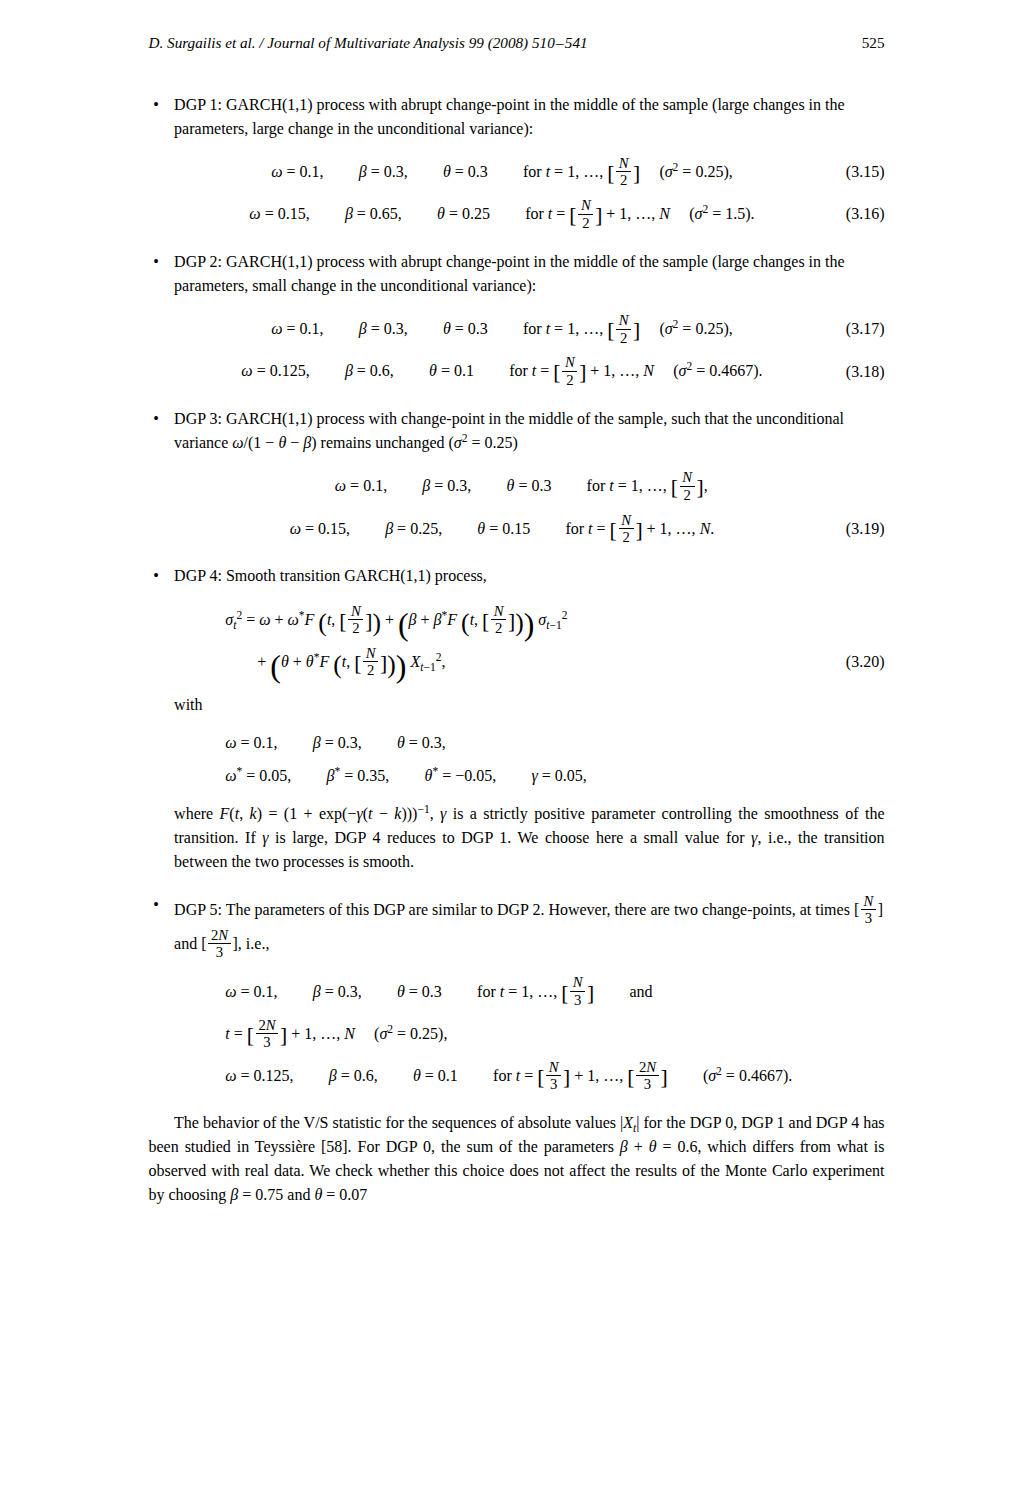D. Surgailis et al. / Journal of Multivariate Analysis 99 (2008) 510 – 541 525
DGP 1: GARCH(1,1) process with abrupt change-point in the middle of the sample (large changes in the parameters, large change in the unconditional variance):
ω = 0.1, β = 0.3, θ = 0.3 for t = 1, …, [N 2] (σ2 = 0.25),
(3.15)
ω = 0.15, β = 0.65, θ = 0.25 for t = [N 2] + 1, …, N (σ2 = 1.5).
(3.16)
DGP 2: GARCH(1,1) process with abrupt change-point in the middle of the sample (large changes in the parameters, small change in the unconditional variance):
ω = 0.1, β = 0.3, θ = 0.3 for t = 1, …, [N 2] (σ2 = 0.25),
(3.17)
ω = 0.125, β = 0.6, θ = 0.1 for t = [N 2] + 1, …, N (σ2 = 0.4667).
(3.18)
DGP 3: GARCH(1,1) process with change-point in the middle of the sample, such that the unconditional variance ω/(1 − θ − β) remains unchanged (σ2 = 0.25)
ω = 0.1, β = 0.3, θ = 0.3 for t = 1, …, [N 2],
ω = 0.15, β = 0.25, θ = 0.15 for t = [N 2] + 1, …, N.
(3.19)
DGP 4: Smooth transition GARCH(1,1) process,
σt2 = ω + ω*F (t, [N 2]) + (β + β*F (t, [N 2])) σt−12
+ (θ + θ*F (t, [N 2])) Xt−12,
(3.20)
with
ω = 0.1, β = 0.3, θ = 0.3,
ω* = 0.05, β* = 0.35, θ* = −0.05, γ = 0.05,
where F(t, k) = (1 + exp(−γ(t − k)))−1, γ is a strictly positive parameter controlling the smoothness of the transition. If γ is large, DGP 4 reduces to DGP 1. We choose here a small value for γ, i.e., the transition between the two processes is smooth.
DGP 5: The parameters of this DGP are similar to DGP 2. However, there are two change-points, at times [N 3] and [2N 3], i.e.,
ω = 0.1, β = 0.3, θ = 0.3 for t = 1, …, [N 3] and
t = [2N 3] + 1, …, N (σ2 = 0.25),
ω = 0.125, β = 0.6, θ = 0.1 for t = [N 3] + 1, …, [2N 3] (σ2 = 0.4667).
The behavior of the V/S statistic for the sequences of absolute values |Xt| for the DGP 0, DGP 1 and DGP 4 has been studied in Teyssière [58]. For DGP 0, the sum of the parameters β + θ = 0.6, which differs from what is observed with real data. We check whether this choice does not affect the results of the Monte Carlo experiment by choosing β = 0.75 and θ = 0.07